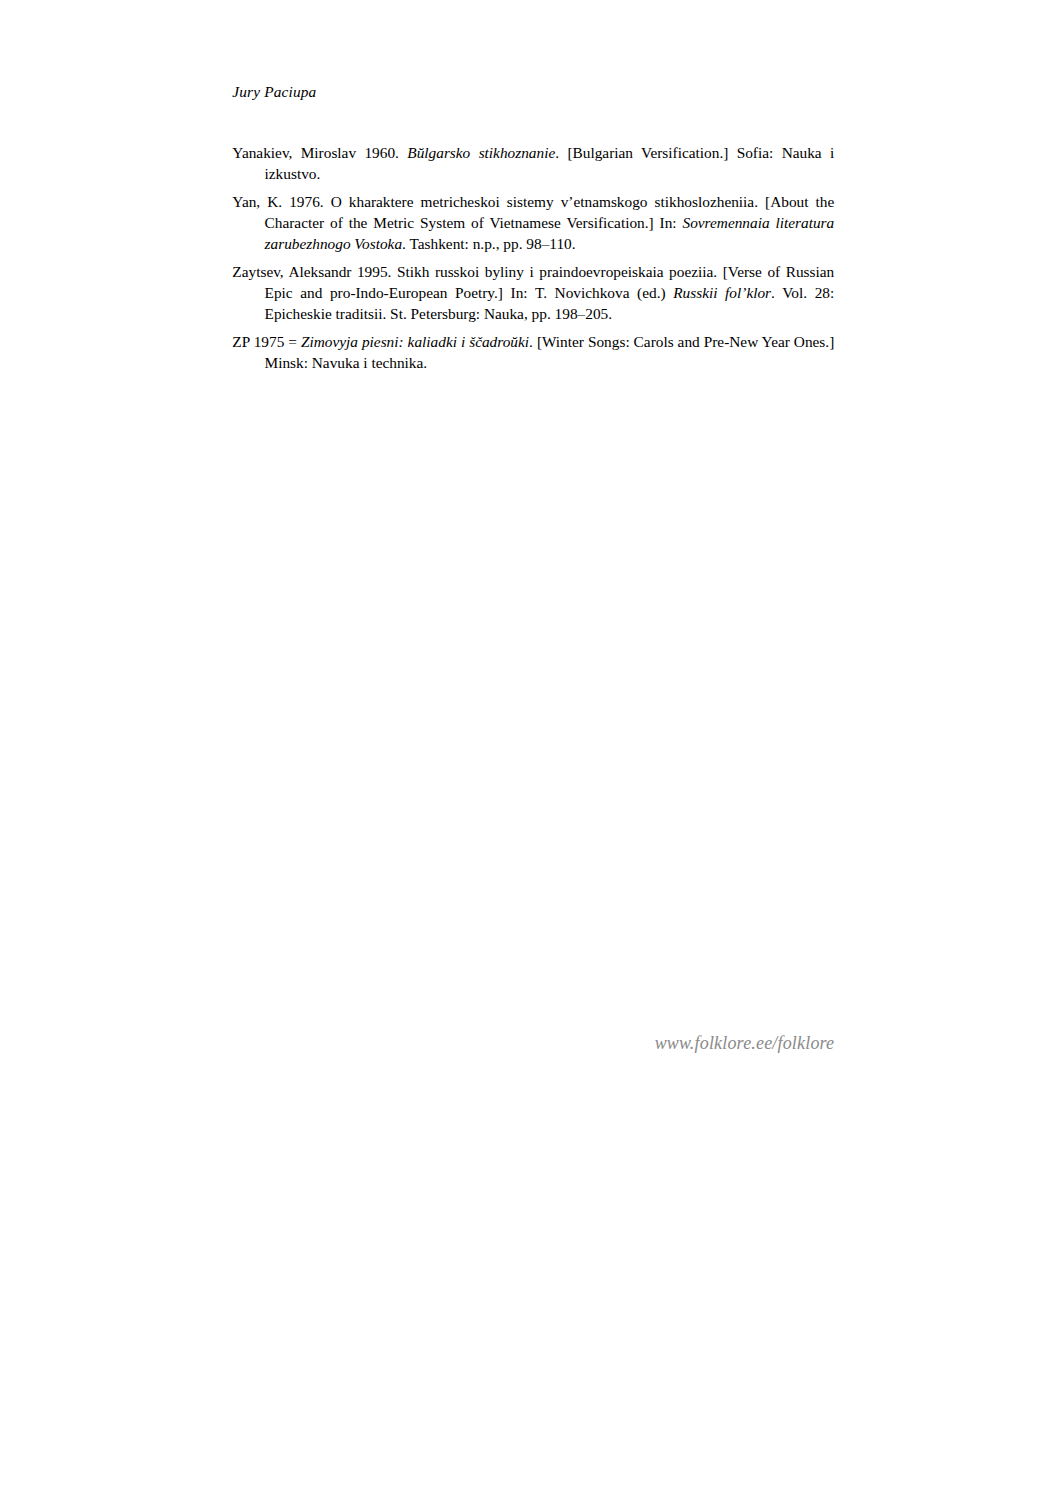Jury Paciupa
Yanakiev, Miroslav 1960. Bŭlgarsko stikhoznanie. [Bulgarian Versification.] Sofia: Nauka i izkustvo.
Yan, K. 1976. O kharaktere metricheskoi sistemy v’etnamskogo stikhoslozheniia. [About the Character of the Metric System of Vietnamese Versification.] In: Sovremennaia literatura zarubezhnogo Vostoka. Tashkent: n.p., pp. 98–110.
Zaytsev, Aleksandr 1995. Stikh russkoi byliny i praindoevropeiskaia poeziia. [Verse of Russian Epic and pro-Indo-European Poetry.] In: T. Novichkova (ed.) Russkii fol’klor. Vol. 28: Epicheskie traditsii. St. Petersburg: Nauka, pp. 198–205.
ZP 1975 = Zimovyja piesni: kaliadki i ščadroŭki. [Winter Songs: Carols and Pre-New Year Ones.] Minsk: Navuka i technika.
www.folklore.ee/folklore